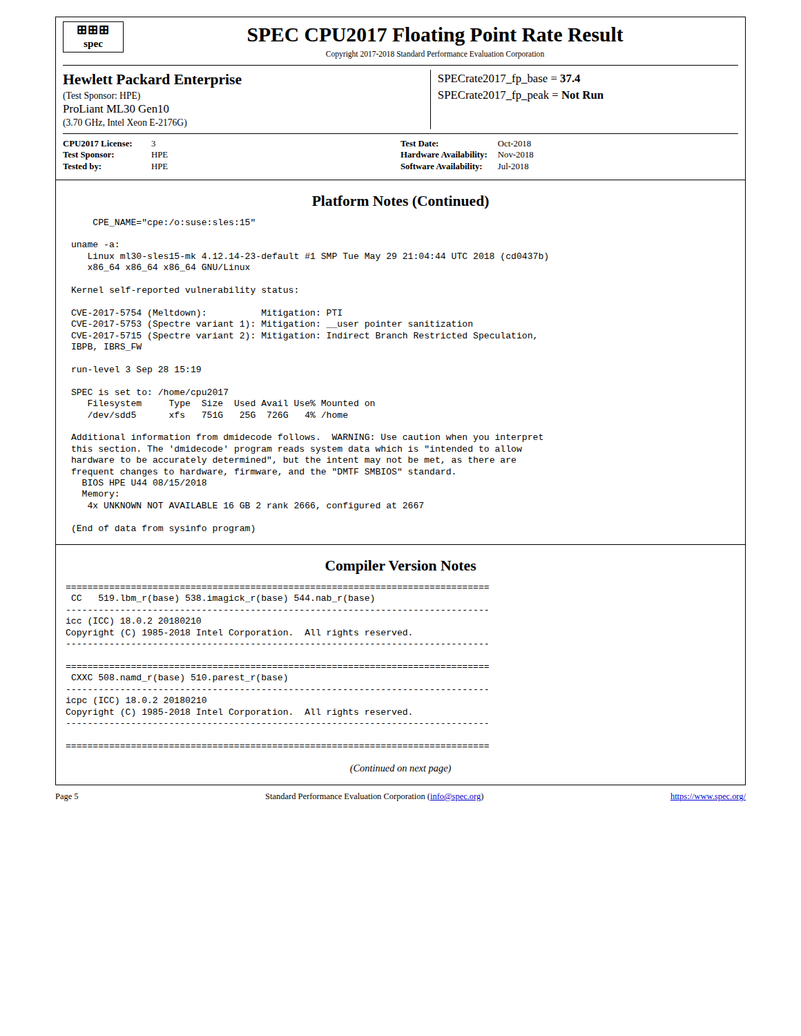⊞⊞⊞
spec
SPEC CPU2017 Floating Point Rate Result
Copyright 2017-2018 Standard Performance Evaluation Corporation
Hewlett Packard Enterprise
(Test Sponsor: HPE)
ProLiant ML30 Gen10
(3.70 GHz, Intel Xeon E-2176G)
SPECrate2017_fp_base = 37.4
SPECrate2017_fp_peak = Not Run
CPU2017 License: 3
Test Sponsor: HPE
Tested by: HPE
Test Date: Oct-2018
Hardware Availability: Nov-2018
Software Availability: Jul-2018
Platform Notes (Continued)
     CPE_NAME="cpe:/o:suse:sles:15"

 uname -a:
    Linux ml30-sles15-mk 4.12.14-23-default #1 SMP Tue May 29 21:04:44 UTC 2018 (cd0437b)
    x86_64 x86_64 x86_64 GNU/Linux

 Kernel self-reported vulnerability status:

 CVE-2017-5754 (Meltdown):          Mitigation: PTI
 CVE-2017-5753 (Spectre variant 1): Mitigation: __user pointer sanitization
 CVE-2017-5715 (Spectre variant 2): Mitigation: Indirect Branch Restricted Speculation,
 IBPB, IBRS_FW

 run-level 3 Sep 28 15:19

 SPEC is set to: /home/cpu2017
    Filesystem     Type  Size  Used Avail Use% Mounted on
    /dev/sdd5      xfs   751G   25G  726G   4% /home

 Additional information from dmidecode follows.  WARNING: Use caution when you interpret
 this section. The 'dmidecode' program reads system data which is "intended to allow
 hardware to be accurately determined", but the intent may not be met, as there are
 frequent changes to hardware, firmware, and the "DMTF SMBIOS" standard.
   BIOS HPE U44 08/15/2018
   Memory:
    4x UNKNOWN NOT AVAILABLE 16 GB 2 rank 2666, configured at 2667

 (End of data from sysinfo program)
Compiler Version Notes
==============================================================================
 CC   519.lbm_r(base) 538.imagick_r(base) 544.nab_r(base)
------------------------------------------------------------------------------
icc (ICC) 18.0.2 20180210
Copyright (C) 1985-2018 Intel Corporation.  All rights reserved.
------------------------------------------------------------------------------

==============================================================================
 CXXC 508.namd_r(base) 510.parest_r(base)
------------------------------------------------------------------------------
icpc (ICC) 18.0.2 20180210
Copyright (C) 1985-2018 Intel Corporation.  All rights reserved.
------------------------------------------------------------------------------

==============================================================================
(Continued on next page)
Page 5
Standard Performance Evaluation Corporation (info@spec.org)
https://www.spec.org/